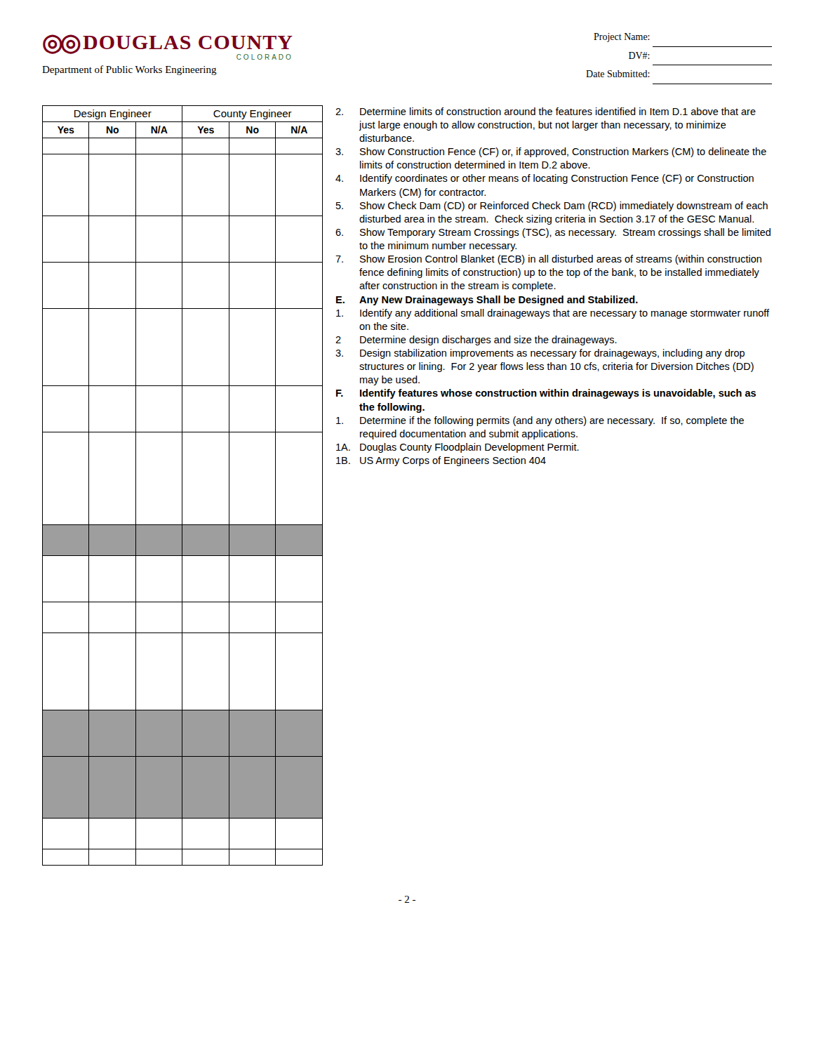◎◎ DOUGLAS COUNTY
COLORADO
Department of Public Works Engineering
Project Name:
DV#:
Date Submitted:
| Design Engineer | County Engineer |
| --- | --- |
| Yes | No | N/A | Yes | No | N/A |
2. Determine limits of construction around the features identified in Item D.1 above that are just large enough to allow construction, but not larger than necessary, to minimize disturbance.
3. Show Construction Fence (CF) or, if approved, Construction Markers (CM) to delineate the limits of construction determined in Item D.2 above.
4. Identify coordinates or other means of locating Construction Fence (CF) or Construction Markers (CM) for contractor.
5. Show Check Dam (CD) or Reinforced Check Dam (RCD) immediately downstream of each disturbed area in the stream. Check sizing criteria in Section 3.17 of the GESC Manual.
6. Show Temporary Stream Crossings (TSC), as necessary. Stream crossings shall be limited to the minimum number necessary.
7. Show Erosion Control Blanket (ECB) in all disturbed areas of streams (within construction fence defining limits of construction) up to the top of the bank, to be installed immediately after construction in the stream is complete.
E. Any New Drainageways Shall be Designed and Stabilized.
1. Identify any additional small drainageways that are necessary to manage stormwater runoff on the site.
2 Determine design discharges and size the drainageways.
3. Design stabilization improvements as necessary for drainageways, including any drop structures or lining. For 2 year flows less than 10 cfs, criteria for Diversion Ditches (DD) may be used.
F. Identify features whose construction within drainageways is unavoidable, such as the following.
1. Determine if the following permits (and any others) are necessary. If so, complete the required documentation and submit applications.
1A. Douglas County Floodplain Development Permit.
1B. US Army Corps of Engineers Section 404
- 2 -